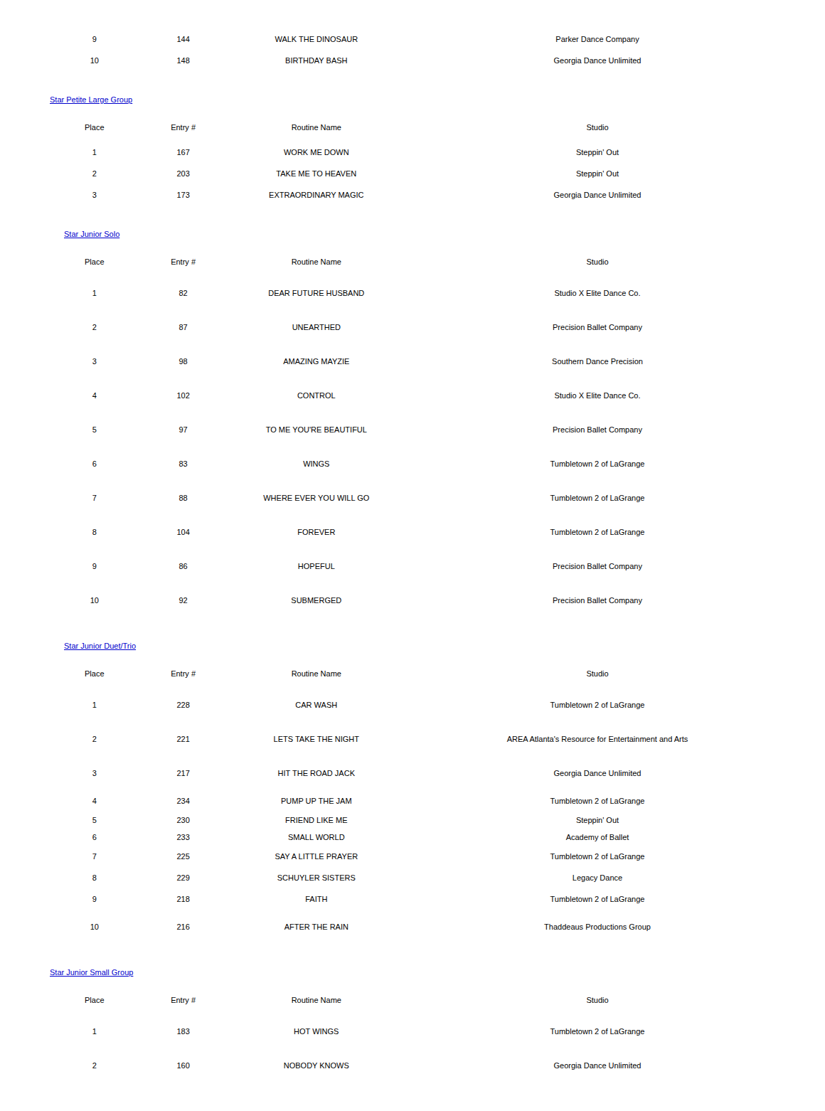| 9 | 144 | WALK THE DINOSAUR | Parker Dance Company |
| 10 | 148 | BIRTHDAY BASH | Georgia Dance Unlimited |
Star Petite Large Group
| Place | Entry # | Routine Name | Studio |
| --- | --- | --- | --- |
| 1 | 167 | WORK ME DOWN | Steppin' Out |
| 2 | 203 | TAKE ME TO HEAVEN | Steppin' Out |
| 3 | 173 | EXTRAORDINARY MAGIC | Georgia Dance Unlimited |
Star Junior Solo
| Place | Entry # | Routine Name | Studio |
| --- | --- | --- | --- |
| 1 | 82 | DEAR FUTURE HUSBAND | Studio X Elite Dance Co. |
| 2 | 87 | UNEARTHED | Precision Ballet Company |
| 3 | 98 | AMAZING MAYZIE | Southern Dance Precision |
| 4 | 102 | CONTROL | Studio X Elite Dance Co. |
| 5 | 97 | TO ME YOU'RE BEAUTIFUL | Precision Ballet Company |
| 6 | 83 | WINGS | Tumbletown 2 of LaGrange |
| 7 | 88 | WHERE EVER YOU WILL GO | Tumbletown 2 of LaGrange |
| 8 | 104 | FOREVER | Tumbletown 2 of LaGrange |
| 9 | 86 | HOPEFUL | Precision Ballet Company |
| 10 | 92 | SUBMERGED | Precision Ballet Company |
Star Junior Duet/Trio
| Place | Entry # | Routine Name | Studio |
| --- | --- | --- | --- |
| 1 | 228 | CAR WASH | Tumbletown 2 of LaGrange |
| 2 | 221 | LETS TAKE THE NIGHT | AREA Atlanta's Resource for Entertainment and Arts |
| 3 | 217 | HIT THE ROAD JACK | Georgia Dance Unlimited |
| 4 | 234 | PUMP UP THE JAM | Tumbletown 2 of LaGrange |
| 5 | 230 | FRIEND LIKE ME | Steppin' Out |
| 6 | 233 | SMALL WORLD | Academy of Ballet |
| 7 | 225 | SAY A LITTLE PRAYER | Tumbletown 2 of LaGrange |
| 8 | 229 | SCHUYLER SISTERS | Legacy Dance |
| 9 | 218 | FAITH | Tumbletown 2 of LaGrange |
| 10 | 216 | AFTER THE RAIN | Thaddeaus Productions Group |
Star Junior Small Group
| Place | Entry # | Routine Name | Studio |
| --- | --- | --- | --- |
| 1 | 183 | HOT WINGS | Tumbletown 2 of LaGrange |
| 2 | 160 | NOBODY KNOWS | Georgia Dance Unlimited |